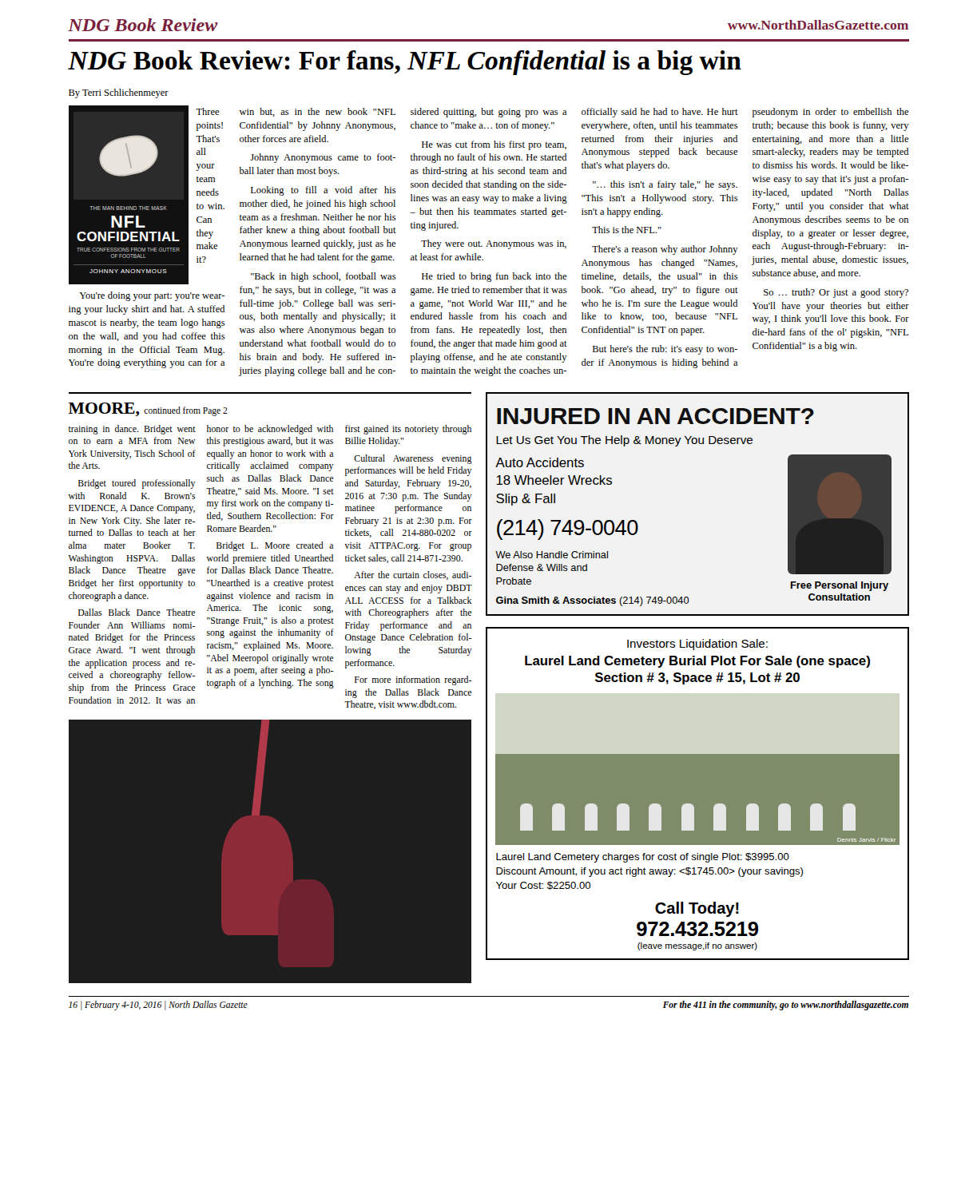NDG Book Review
www.NorthDallasGazette.com
NDG Book Review: For fans, NFL Confidential is a big win
By Terri Schlichenmeyer
THE MAN BEHIND THE MASK
NFL
CONFIDENTIAL
TRUE CONFESSIONS FROM THE GUTTER OF FOOTBALL
JOHNNY ANONYMOUS
Three points! That's all your team needs to win. Can they make it?
You're doing your part: you're wearing your lucky shirt and hat. A stuffed mascot is nearby, the team logo hangs on the wall, and you had coffee this morning in the Official Team Mug. You're doing everything you can for a win but, as in the new book "NFL Confidential" by Johnny Anonymous, other forces are afield.
Johnny Anonymous came to football later than most boys.
Looking to fill a void after his mother died, he joined his high school team as a freshman. Neither he nor his father knew a thing about football but Anonymous learned quickly, just as he learned that he had talent for the game.
"Back in high school, football was fun," he says, but in college, "it was a full-time job." College ball was serious, both mentally and physically; it was also where Anonymous began to understand what football would do to his brain and body. He suffered injuries playing college ball and he considered quitting, but going pro was a chance to "make a… ton of money."
He was cut from his first pro team, through no fault of his own. He started as third-string at his second team and soon decided that standing on the sidelines was an easy way to make a living – but then his teammates started getting injured.
They were out. Anonymous was in, at least for awhile.
He tried to bring fun back into the game. He tried to remember that it was a game, "not World War III," and he endured hassle from his coach and from fans. He repeatedly lost, then found, the anger that made him good at playing offense, and he ate constantly to maintain the weight the coaches unofficially said he had to have. He hurt everywhere, often, until his teammates returned from their injuries and Anonymous stepped back because that's what players do.
"… this isn't a fairy tale," he says. "This isn't a Hollywood story. This isn't a happy ending.
This is the NFL."
There's a reason why author Johnny Anonymous has changed "Names, timeline, details, the usual" in this book. "Go ahead, try" to figure out who he is. I'm sure the League would like to know, too, because "NFL Confidential" is TNT on paper.
But here's the rub: it's easy to wonder if Anonymous is hiding behind a pseudonym in order to embellish the truth; because this book is funny, very entertaining, and more than a little smart-alecky, readers may be tempted to dismiss his words. It would be likewise easy to say that it's just a profanity-laced, updated "North Dallas Forty," until you consider that what Anonymous describes seems to be on display, to a greater or lesser degree, each August-through-February: injuries, mental abuse, domestic issues, substance abuse, and more.
So … truth? Or just a good story? You'll have your theories but either way, I think you'll love this book. For die-hard fans of the ol' pigskin, "NFL Confidential" is a big win.
MOORE, continued from Page 2
training in dance. Bridget went on to earn a MFA from New York University, Tisch School of the Arts.
Bridget toured professionally with Ronald K. Brown's EVIDENCE, A Dance Company, in New York City. She later returned to Dallas to teach at her alma mater Booker T. Washington HSPVA. Dallas Black Dance Theatre gave Bridget her first opportunity to choreograph a dance.
Dallas Black Dance Theatre Founder Ann Williams nominated Bridget for the Princess Grace Award. "I went through the application process and received a choreography fellowship from the Princess Grace Foundation in 2012. It was an honor to be acknowledged with this prestigious award, but it was equally an honor to work with a critically acclaimed company such as Dallas Black Dance Theatre," said Ms. Moore. "I set my first work on the company titled, Southern Recollection: For Romare Bearden."
Bridget L. Moore created a world premiere titled Unearthed for Dallas Black Dance Theatre. "Unearthed is a creative protest against violence and racism in America. The iconic song, "Strange Fruit," is also a protest song against the inhumanity of racism," explained Ms. Moore. "Abel Meeropol originally wrote it as a poem, after seeing a photograph of a lynching. The song first gained its notoriety through Billie Holiday."
Cultural Awareness evening performances will be held Friday and Saturday, February 19-20, 2016 at 7:30 p.m. The Sunday matinee performance on February 21 is at 2:30 p.m. For tickets, call 214-880-0202 or visit ATTPAC.org. For group ticket sales, call 214-871-2390.
After the curtain closes, audiences can stay and enjoy DBDT ALL ACCESS for a Talkback with Choreographers after the Friday performance and an Onstage Dance Celebration following the Saturday performance.
For more information regarding the Dallas Black Dance Theatre, visit www.dbdt.com.
INJURED IN AN ACCIDENT?
Let Us Get You The Help & Money You Deserve
Auto Accidents
18 Wheeler Wrecks
Slip & Fall
(214) 749-0040
We Also Handle Criminal
Defense & Wills and
Probate
Gina Smith & Associates (214) 749-0040
Free Personal Injury
Consultation
Investors Liquidation Sale:
Laurel Land Cemetery Burial Plot For Sale (one space)
Section # 3, Space # 15, Lot # 20
Dennis Jarvis / Flickr
Laurel Land Cemetery charges for cost of single Plot: $3995.00
Discount Amount, if you act right away: <$1745.00> (your savings)
Your Cost: $2250.00
Call Today!
972.432.5219
(leave message,if no answer)
16 | February 4-10, 2016 | North Dallas Gazette
For the 411 in the community, go to www.northdallasgazette.com